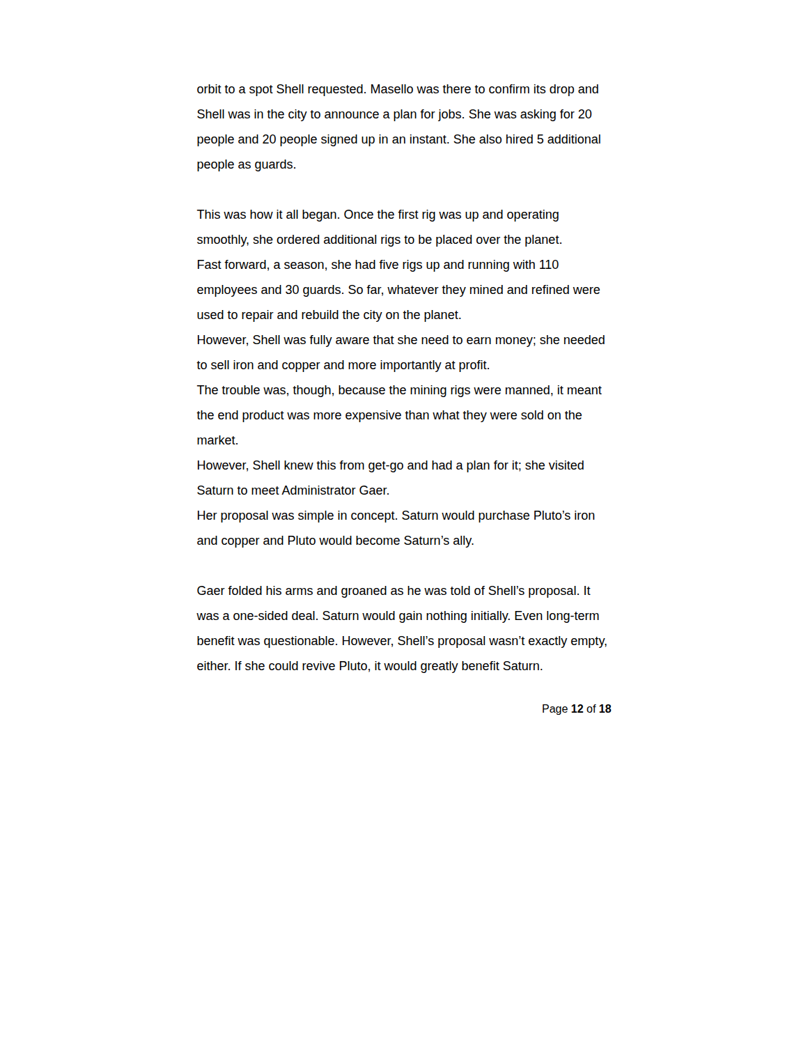orbit to a spot Shell requested. Masello was there to confirm its drop and Shell was in the city to announce a plan for jobs. She was asking for 20 people and 20 people signed up in an instant. She also hired 5 additional people as guards.
This was how it all began. Once the first rig was up and operating smoothly, she ordered additional rigs to be placed over the planet.
Fast forward, a season, she had five rigs up and running with 110 employees and 30 guards. So far, whatever they mined and refined were used to repair and rebuild the city on the planet.
However, Shell was fully aware that she need to earn money; she needed to sell iron and copper and more importantly at profit.
The trouble was, though, because the mining rigs were manned, it meant the end product was more expensive than what they were sold on the market.
However, Shell knew this from get-go and had a plan for it; she visited Saturn to meet Administrator Gaer.
Her proposal was simple in concept. Saturn would purchase Pluto’s iron and copper and Pluto would become Saturn’s ally.
Gaer folded his arms and groaned as he was told of Shell’s proposal. It was a one-sided deal. Saturn would gain nothing initially. Even long-term benefit was questionable. However, Shell’s proposal wasn’t exactly empty, either. If she could revive Pluto, it would greatly benefit Saturn.
Page 12 of 18